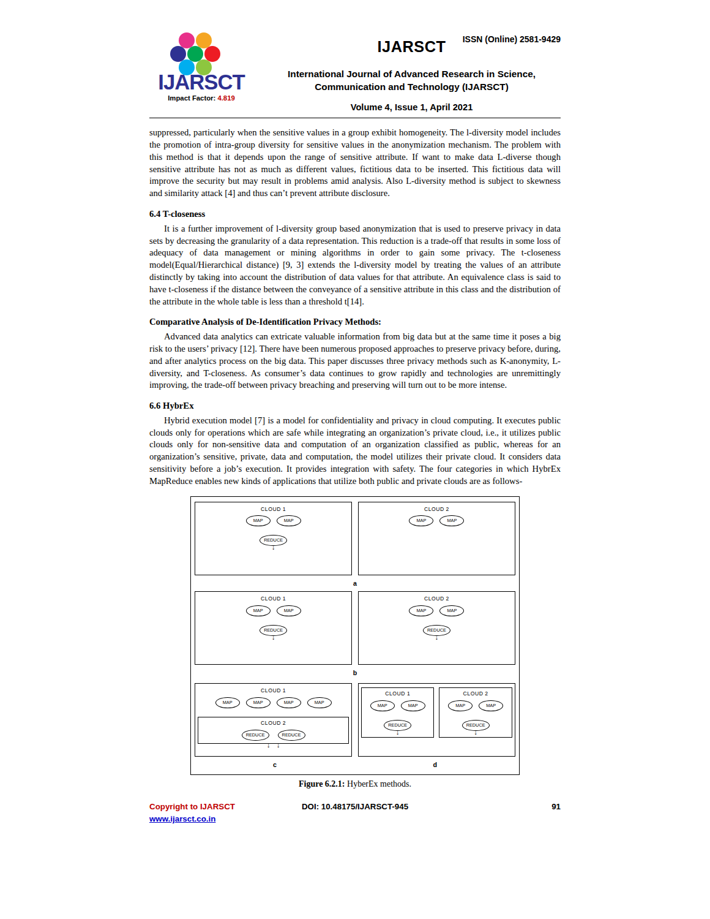ISSN (Online) 2581-9429
IJARSCT
Impact Factor: 4.819
IJARSCT
International Journal of Advanced Research in Science, Communication and Technology (IJARSCT)
Volume 4, Issue 1, April 2021
suppressed, particularly when the sensitive values in a group exhibit homogeneity. The l-diversity model includes the promotion of intra-group diversity for sensitive values in the anonymization mechanism. The problem with this method is that it depends upon the range of sensitive attribute. If want to make data L-diverse though sensitive attribute has not as much as different values, fictitious data to be inserted. This fictitious data will improve the security but may result in problems amid analysis. Also L-diversity method is subject to skewness and similarity attack [4] and thus can’t prevent attribute disclosure.
6.4 T-closeness
It is a further improvement of l-diversity group based anonymization that is used to preserve privacy in data sets by decreasing the granularity of a data representation. This reduction is a trade-off that results in some loss of adequacy of data management or mining algorithms in order to gain some privacy. The t-closeness model(Equal/Hierarchical distance) [9, 3] extends the l-diversity model by treating the values of an attribute distinctly by taking into account the distribution of data values for that attribute. An equivalence class is said to have t-closeness if the distance between the conveyance of a sensitive attribute in this class and the distribution of the attribute in the whole table is less than a threshold t[14].
Comparative Analysis of De-Identification Privacy Methods:
Advanced data analytics can extricate valuable information from big data but at the same time it poses a big risk to the users’ privacy [12]. There have been numerous proposed approaches to preserve privacy before, during, and after analytics process on the big data. This paper discusses three privacy methods such as K-anonymity, L-diversity, and T-closeness. As consumer’s data continues to grow rapidly and technologies are unremittingly improving, the trade-off between privacy breaching and preserving will turn out to be more intense.
6.6 HybrEx
Hybrid execution model [7] is a model for confidentiality and privacy in cloud computing. It executes public clouds only for operations which are safe while integrating an organization’s private cloud, i.e., it utilizes public clouds only for non-sensitive data and computation of an organization classified as public, whereas for an organization’s sensitive, private, data and computation, the model utilizes their private cloud. It considers data sensitivity before a job’s execution. It provides integration with safety. The four categories in which HybrEx MapReduce enables new kinds of applications that utilize both public and private clouds are as follows-
CLOUD 1
MAP
MAP
REDUCE
↓
CLOUD 2
MAP
MAP
a
CLOUD 1
MAP
MAP
REDUCE
↓
CLOUD 2
MAP
MAP
REDUCE
↓
b
CLOUD 1
MAP
MAP
MAP
MAP
CLOUD 2
REDUCE
REDUCE
↓ ↓
CLOUD 1
MAP
MAP
REDUCE
↓
CLOUD 2
MAP
MAP
REDUCE
↓
cd
Figure 6.2.1: HyberEx methods.
Copyright to IJARSCT www.ijarsct.co.in DOI: 10.48175/IJARSCT-945 91